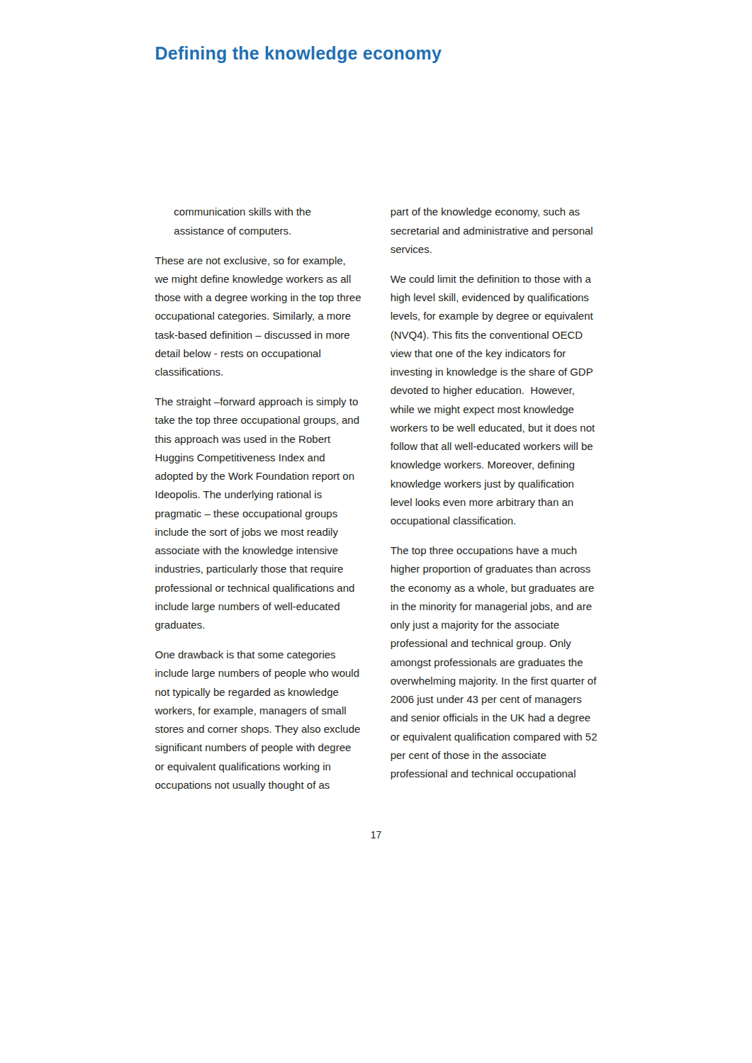Defining the knowledge economy
communication skills with the assistance of computers.
These are not exclusive, so for example, we might define knowledge workers as all those with a degree working in the top three occupational categories. Similarly, a more task-based definition – discussed in more detail below - rests on occupational classifications.
The straight –forward approach is simply to take the top three occupational groups, and this approach was used in the Robert Huggins Competitiveness Index and adopted by the Work Foundation report on Ideopolis. The underlying rational is pragmatic – these occupational groups include the sort of jobs we most readily associate with the knowledge intensive industries, particularly those that require professional or technical qualifications and include large numbers of well-educated graduates.
One drawback is that some categories include large numbers of people who would not typically be regarded as knowledge workers, for example, managers of small stores and corner shops. They also exclude significant numbers of people with degree or equivalent qualifications working in occupations not usually thought of as
part of the knowledge economy, such as secretarial and administrative and personal services.
We could limit the definition to those with a high level skill, evidenced by qualifications levels, for example by degree or equivalent (NVQ4). This fits the conventional OECD view that one of the key indicators for investing in knowledge is the share of GDP devoted to higher education. However, while we might expect most knowledge workers to be well educated, but it does not follow that all well-educated workers will be knowledge workers. Moreover, defining knowledge workers just by qualification level looks even more arbitrary than an occupational classification.
The top three occupations have a much higher proportion of graduates than across the economy as a whole, but graduates are in the minority for managerial jobs, and are only just a majority for the associate professional and technical group. Only amongst professionals are graduates the overwhelming majority. In the first quarter of 2006 just under 43 per cent of managers and senior officials in the UK had a degree or equivalent qualification compared with 52 per cent of those in the associate professional and technical occupational
17